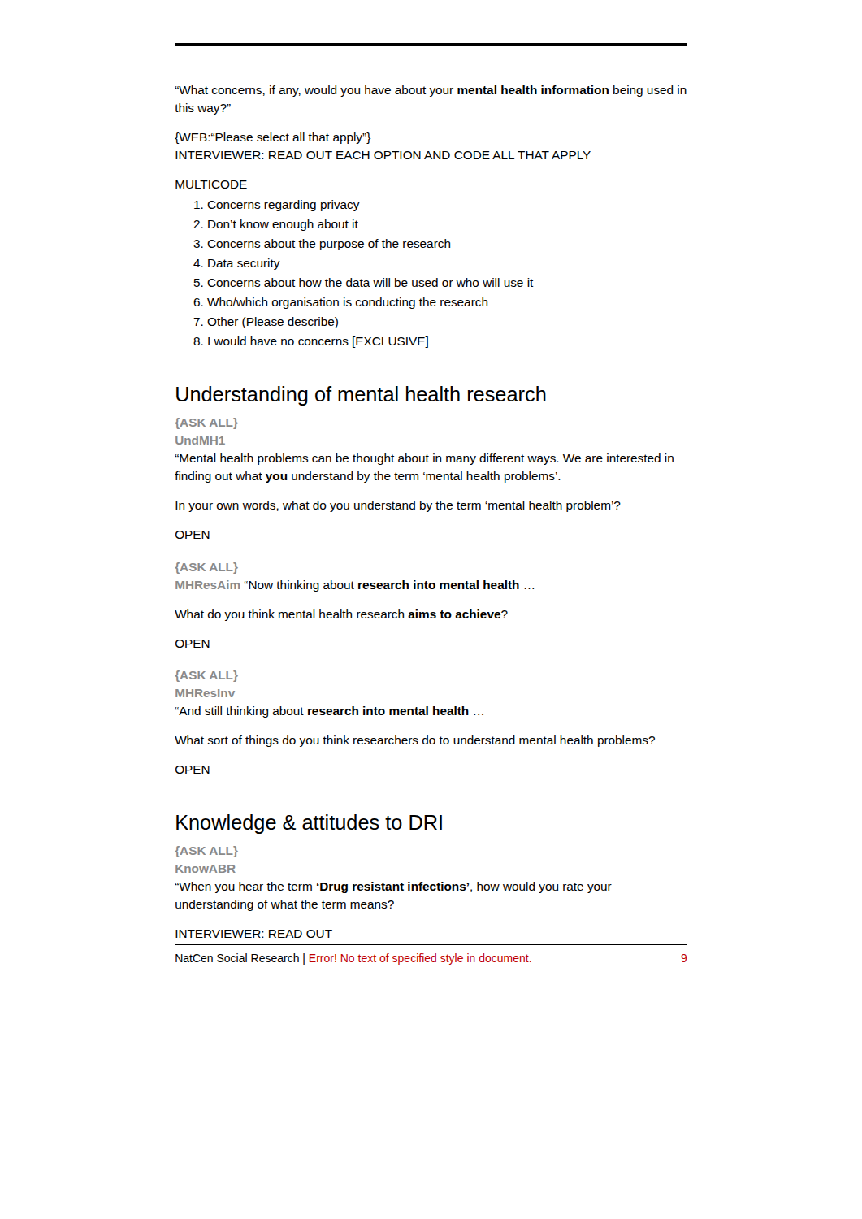“What concerns, if any, would you have about your mental health information being used in this way?”
{WEB:“Please select all that apply”}
INTERVIEWER: READ OUT EACH OPTION AND CODE ALL THAT APPLY
MULTICODE
Concerns regarding privacy
Don’t know enough about it
Concerns about the purpose of the research
Data security
Concerns about how the data will be used or who will use it
Who/which organisation is conducting the research
Other (Please describe)
I would have no concerns [EXCLUSIVE]
Understanding of mental health research
{ASK ALL}
UndMH1
“Mental health problems can be thought about in many different ways. We are interested in finding out what you understand by the term ‘mental health problems’.
In your own words, what do you understand by the term ‘mental health problem’?
OPEN
{ASK ALL}
MHResAim “Now thinking about research into mental health …
What do you think mental health research aims to achieve?
OPEN
{ASK ALL}
MHResInv
“And still thinking about research into mental health …
What sort of things do you think researchers do to understand mental health problems?
OPEN
Knowledge & attitudes to DRI
{ASK ALL}
KnowABR
“When you hear the term ‘Drug resistant infections’, how would you rate your understanding of what the term means?
INTERVIEWER: READ OUT
NatCen Social Research | Error! No text of specified style in document. 9